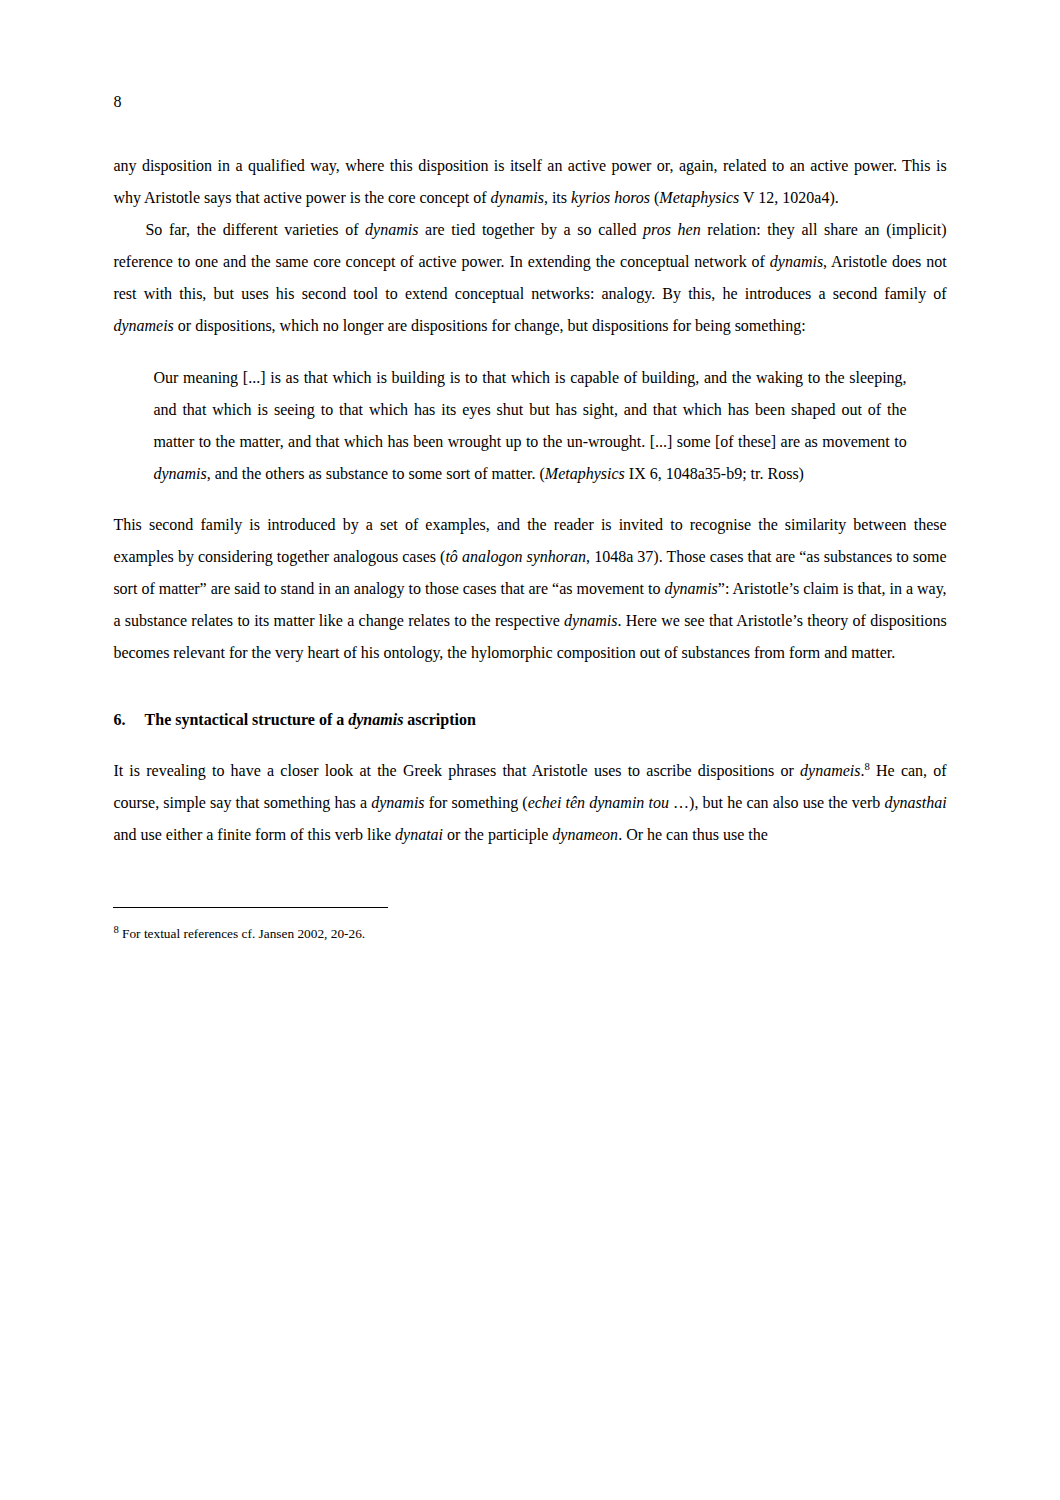8
any disposition in a qualified way, where this disposition is itself an active power or, again, related to an active power. This is why Aristotle says that active power is the core concept of dynamis, its kyrios horos (Metaphysics V 12, 1020a4).
So far, the different varieties of dynamis are tied together by a so called pros hen relation: they all share an (implicit) reference to one and the same core concept of active power. In extending the conceptual network of dynamis, Aristotle does not rest with this, but uses his second tool to extend conceptual networks: analogy. By this, he introduces a second family of dynameis or dispositions, which no longer are dispositions for change, but dispositions for being something:
Our meaning [...] is as that which is building is to that which is capable of building, and the waking to the sleeping, and that which is seeing to that which has its eyes shut but has sight, and that which has been shaped out of the matter to the matter, and that which has been wrought up to the un-wrought. [...] some [of these] are as movement to dynamis, and the others as substance to some sort of matter. (Metaphysics IX 6, 1048a35-b9; tr. Ross)
This second family is introduced by a set of examples, and the reader is invited to recognise the similarity between these examples by considering together analogous cases (tô analogon synhoran, 1048a 37). Those cases that are “as substances to some sort of matter” are said to stand in an analogy to those cases that are “as movement to dynamis”: Aristotle’s claim is that, in a way, a substance relates to its matter like a change relates to the respective dynamis. Here we see that Aristotle’s theory of dispositions becomes relevant for the very heart of his ontology, the hylomorphic composition out of substances from form and matter.
6. The syntactical structure of a dynamis ascription
It is revealing to have a closer look at the Greek phrases that Aristotle uses to ascribe dispositions or dynameis.8 He can, of course, simple say that something has a dynamis for something (echei tên dynamin tou …), but he can also use the verb dynasthai and use either a finite form of this verb like dynatai or the participle dynameon. Or he can thus use the
8 For textual references cf. Jansen 2002, 20-26.